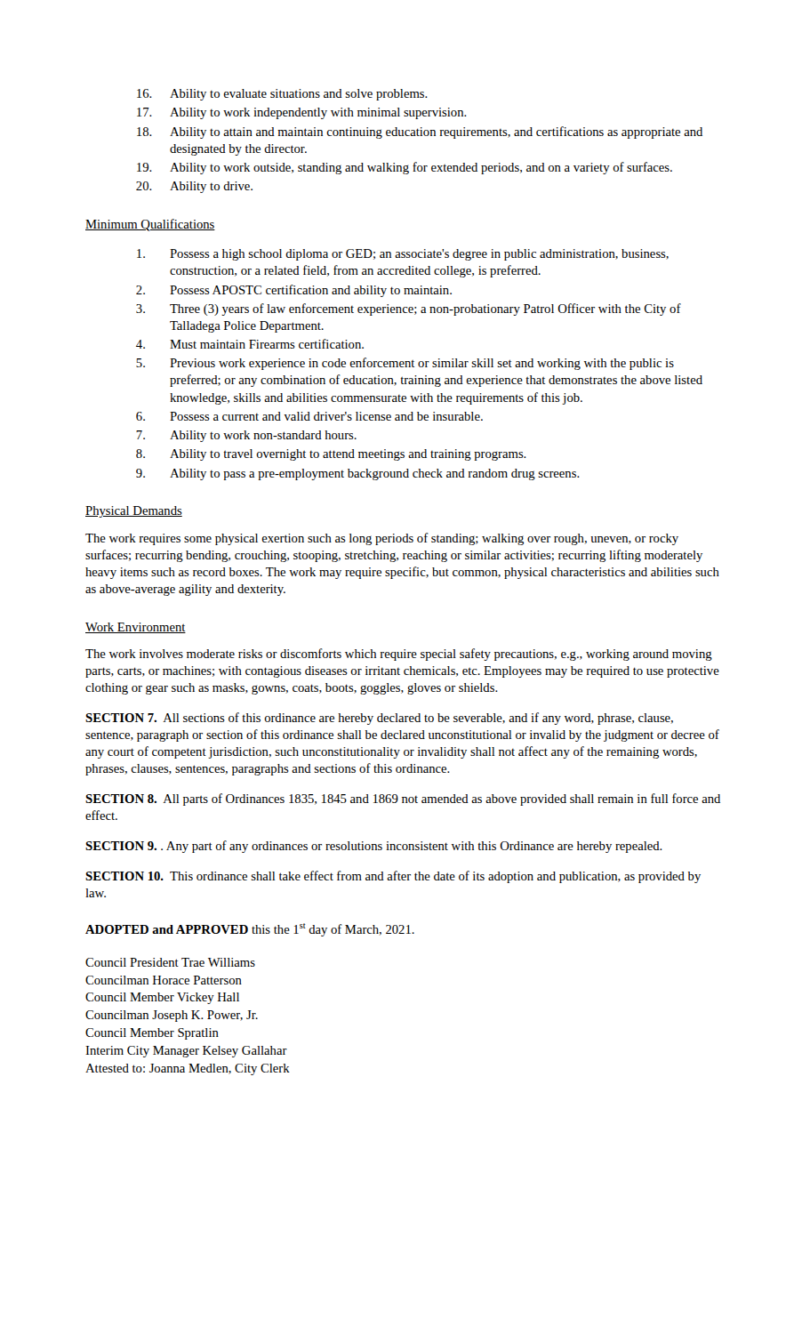16. Ability to evaluate situations and solve problems.
17. Ability to work independently with minimal supervision.
18. Ability to attain and maintain continuing education requirements, and certifications as appropriate and designated by the director.
19. Ability to work outside, standing and walking for extended periods, and on a variety of surfaces.
20. Ability to drive.
Minimum Qualifications
1. Possess a high school diploma or GED; an associate's degree in public administration, business, construction, or a related field, from an accredited college, is preferred.
2. Possess APOSTC certification and ability to maintain.
3. Three (3) years of law enforcement experience; a non-probationary Patrol Officer with the City of Talladega Police Department.
4. Must maintain Firearms certification.
5. Previous work experience in code enforcement or similar skill set and working with the public is preferred; or any combination of education, training and experience that demonstrates the above listed knowledge, skills and abilities commensurate with the requirements of this job.
6. Possess a current and valid driver's license and be insurable.
7. Ability to work non-standard hours.
8. Ability to travel overnight to attend meetings and training programs.
9. Ability to pass a pre-employment background check and random drug screens.
Physical Demands
The work requires some physical exertion such as long periods of standing; walking over rough, uneven, or rocky surfaces; recurring bending, crouching, stooping, stretching, reaching or similar activities; recurring lifting moderately heavy items such as record boxes. The work may require specific, but common, physical characteristics and abilities such as above-average agility and dexterity.
Work Environment
The work involves moderate risks or discomforts which require special safety precautions, e.g., working around moving parts, carts, or machines; with contagious diseases or irritant chemicals, etc. Employees may be required to use protective clothing or gear such as masks, gowns, coats, boots, goggles, gloves or shields.
SECTION 7. All sections of this ordinance are hereby declared to be severable, and if any word, phrase, clause, sentence, paragraph or section of this ordinance shall be declared unconstitutional or invalid by the judgment or decree of any court of competent jurisdiction, such unconstitutionality or invalidity shall not affect any of the remaining words, phrases, clauses, sentences, paragraphs and sections of this ordinance.
SECTION 8. All parts of Ordinances 1835, 1845 and 1869 not amended as above provided shall remain in full force and effect.
SECTION 9. . Any part of any ordinances or resolutions inconsistent with this Ordinance are hereby repealed.
SECTION 10. This ordinance shall take effect from and after the date of its adoption and publication, as provided by law.
ADOPTED and APPROVED this the 1st day of March, 2021.
Council President Trae Williams
Councilman Horace Patterson
Council Member Vickey Hall
Councilman Joseph K. Power, Jr.
Council Member Spratlin
Interim City Manager Kelsey Gallahar
Attested to: Joanna Medlen, City Clerk